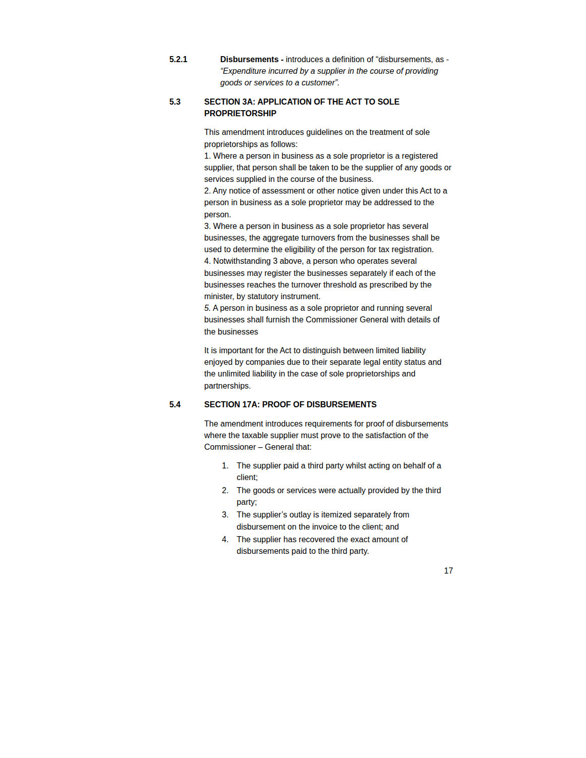5.2.1
Disbursements - introduces a definition of “disbursements, as - “Expenditure incurred by a supplier in the course of providing goods or services to a customer”.
5.3
SECTION 3A: APPLICATION OF THE ACT TO SOLE PROPRIETORSHIP
This amendment introduces guidelines on the treatment of sole proprietorships as follows:
1. Where a person in business as a sole proprietor is a registered supplier, that person shall be taken to be the supplier of any goods or services supplied in the course of the business.
2. Any notice of assessment or other notice given under this Act to a person in business as a sole proprietor may be addressed to the person.
3. Where a person in business as a sole proprietor has several businesses, the aggregate turnovers from the businesses shall be used to determine the eligibility of the person for tax registration.
4. Notwithstanding 3 above, a person who operates several businesses may register the businesses separately if each of the businesses reaches the turnover threshold as prescribed by the minister, by statutory instrument.
5. A person in business as a sole proprietor and running several businesses shall furnish the Commissioner General with details of the businesses
It is important for the Act to distinguish between limited liability enjoyed by companies due to their separate legal entity status and the unlimited liability in the case of sole proprietorships and partnerships.
5.4
SECTION 17A: PROOF OF DISBURSEMENTS
The amendment introduces requirements for proof of disbursements where the taxable supplier must prove to the satisfaction of the Commissioner – General that:
The supplier paid a third party whilst acting on behalf of a client;
The goods or services were actually provided by the third party;
The supplier’s outlay is itemized separately from disbursement on the invoice to the client; and
The supplier has recovered the exact amount of disbursements paid to the third party.
17